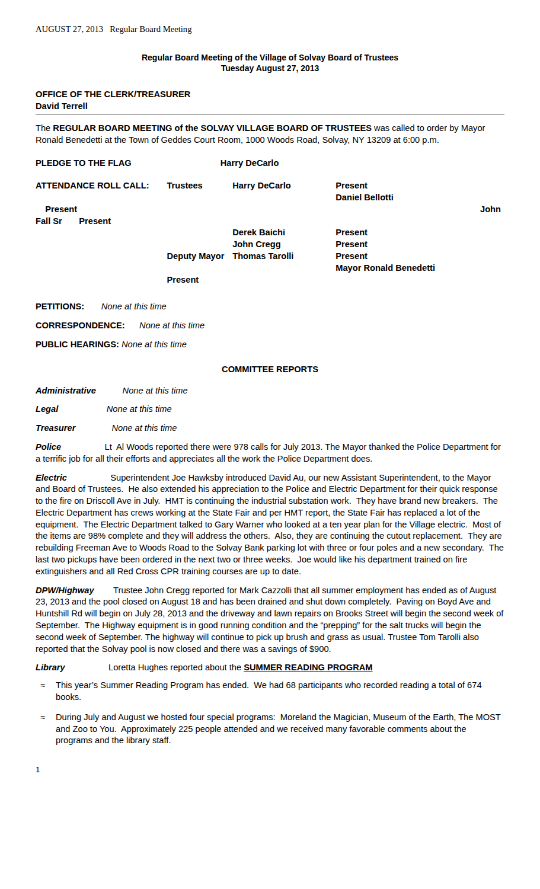AUGUST 27, 2013 Regular Board Meeting
Regular Board Meeting of the Village of Solvay Board of Trustees
Tuesday August 27, 2013
OFFICE OF THE CLERK/TREASURER
David Terrell
The REGULAR BOARD MEETING of the SOLVAY VILLAGE BOARD OF TRUSTEES was called to order by Mayor Ronald Benedetti at the Town of Geddes Court Room, 1000 Woods Road, Solvay, NY 13209 at 6:00 p.m.
PLEDGE TO THE FLAG Harry DeCarlo
| ATTENDANCE ROLL CALL: | Trustees | Harry DeCarlo | Present Daniel Bellotti |
| Present | | | John |
| Fall Sr Present | | | |
| | | Derek Baichi | Present |
| | | John Cregg | Present |
| | Deputy Mayor | Thomas Tarolli | Present Mayor Ronald Benedetti |
| | Present | | |
PETITIONS: None at this time
CORRESPONDENCE: None at this time
PUBLIC HEARINGS: None at this time
COMMITTEE REPORTS
Administrative None at this time
Legal None at this time
Treasurer None at this time
Police Lt Al Woods reported there were 978 calls for July 2013. The Mayor thanked the Police Department for a terrific job for all their efforts and appreciates all the work the Police Department does.
Electric Superintendent Joe Hawksby introduced David Au, our new Assistant Superintendent, to the Mayor and Board of Trustees. He also extended his appreciation to the Police and Electric Department for their quick response to the fire on Driscoll Ave in July. HMT is continuing the industrial substation work. They have brand new breakers. The Electric Department has crews working at the State Fair and per HMT report, the State Fair has replaced a lot of the equipment. The Electric Department talked to Gary Warner who looked at a ten year plan for the Village electric. Most of the items are 98% complete and they will address the others. Also, they are continuing the cutout replacement. They are rebuilding Freeman Ave to Woods Road to the Solvay Bank parking lot with three or four poles and a new secondary. The last two pickups have been ordered in the next two or three weeks. Joe would like his department trained on fire extinguishers and all Red Cross CPR training courses are up to date.
DPW/Highway Trustee John Cregg reported for Mark Cazzolli that all summer employment has ended as of August 23, 2013 and the pool closed on August 18 and has been drained and shut down completely. Paving on Boyd Ave and Huntshill Rd will begin on July 28, 2013 and the driveway and lawn repairs on Brooks Street will begin the second week of September. The Highway equipment is in good running condition and the “prepping” for the salt trucks will begin the second week of September. The highway will continue to pick up brush and grass as usual. Trustee Tom Tarolli also reported that the Solvay pool is now closed and there was a savings of $900.
Library Loretta Hughes reported about the SUMMER READING PROGRAM
This year’s Summer Reading Program has ended. We had 68 participants who recorded reading a total of 674 books.
During July and August we hosted four special programs: Moreland the Magician, Museum of the Earth, The MOST and Zoo to You. Approximately 225 people attended and we received many favorable comments about the programs and the library staff.
1